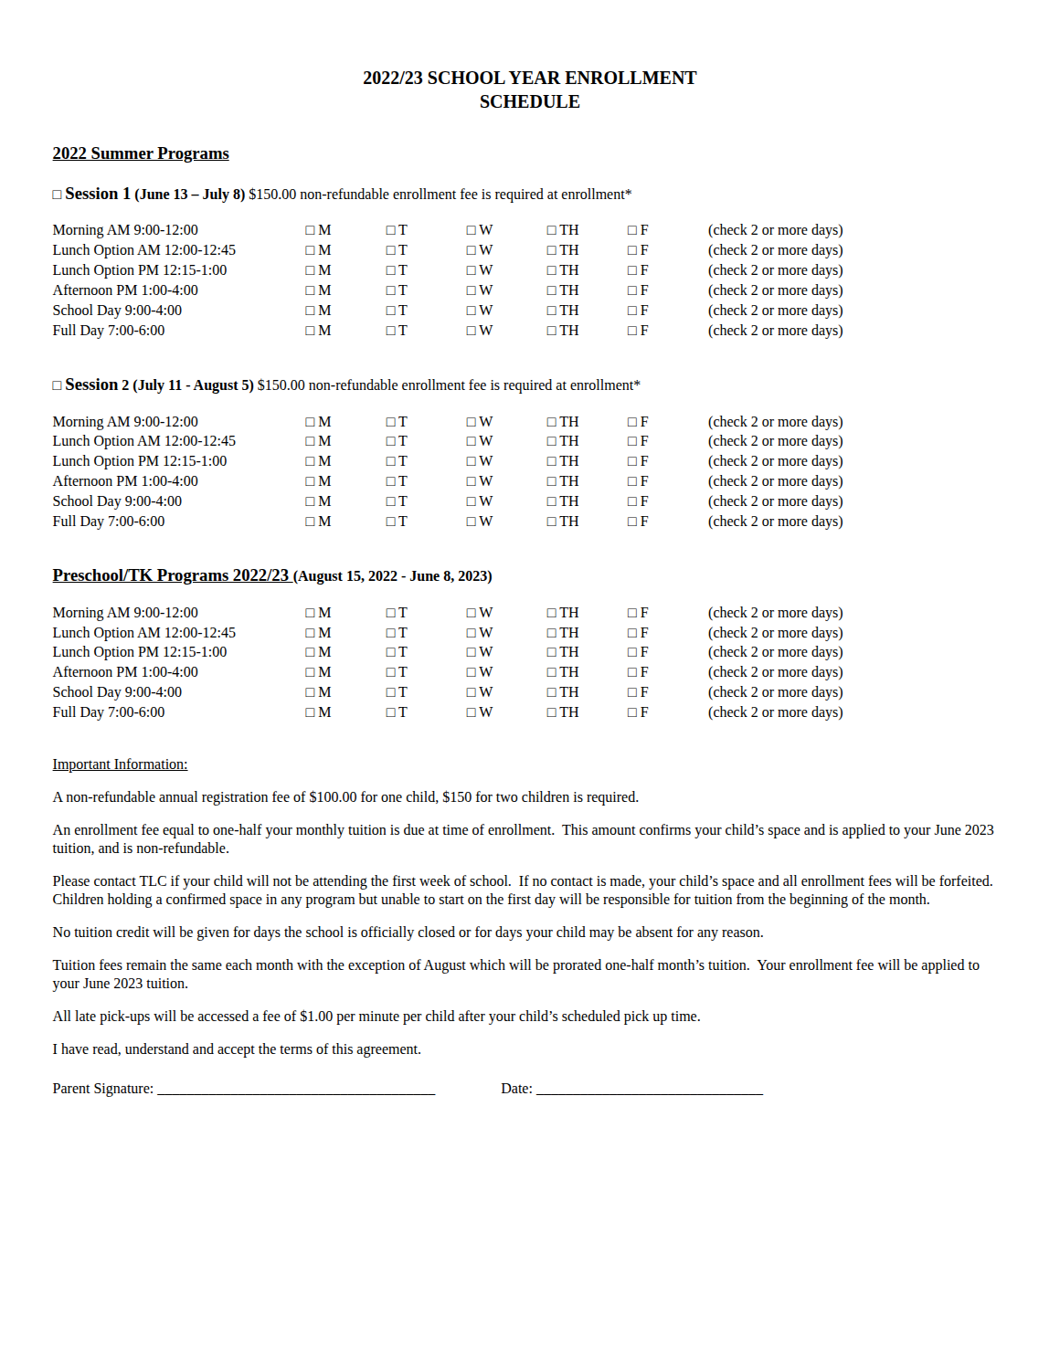2022/23 SCHOOL YEAR ENROLLMENT
SCHEDULE
2022 Summer Programs
□ Session 1 (June 13 – July 8) $150.00 non-refundable enrollment fee is required at enrollment*
| Morning AM 9:00-12:00 | □ M | □ T | □ W | □ TH | □ F | (check 2 or more days) |
| Lunch Option AM 12:00-12:45 | □ M | □ T | □ W | □ TH | □ F | (check 2 or more days) |
| Lunch Option PM 12:15-1:00 | □ M | □ T | □ W | □ TH | □ F | (check 2 or more days) |
| Afternoon PM 1:00-4:00 | □ M | □ T | □ W | □ TH | □ F | (check 2 or more days) |
| School Day 9:00-4:00 | □ M | □ T | □ W | □ TH | □ F | (check 2 or more days) |
| Full Day 7:00-6:00 | □ M | □ T | □ W | □ TH | □ F | (check 2 or more days) |
□ Session 2 (July 11 - August 5) $150.00 non-refundable enrollment fee is required at enrollment*
| Morning AM 9:00-12:00 | □ M | □ T | □ W | □ TH | □ F | (check 2 or more days) |
| Lunch Option AM 12:00-12:45 | □ M | □ T | □ W | □ TH | □ F | (check 2 or more days) |
| Lunch Option PM 12:15-1:00 | □ M | □ T | □ W | □ TH | □ F | (check 2 or more days) |
| Afternoon PM 1:00-4:00 | □ M | □ T | □ W | □ TH | □ F | (check 2 or more days) |
| School Day 9:00-4:00 | □ M | □ T | □ W | □ TH | □ F | (check 2 or more days) |
| Full Day 7:00-6:00 | □ M | □ T | □ W | □ TH | □ F | (check 2 or more days) |
Preschool/TK Programs 2022/23 (August 15, 2022 - June 8, 2023)
| Morning AM 9:00-12:00 | □ M | □ T | □ W | □ TH | □ F | (check 2 or more days) |
| Lunch Option AM 12:00-12:45 | □ M | □ T | □ W | □ TH | □ F | (check 2 or more days) |
| Lunch Option PM 12:15-1:00 | □ M | □ T | □ W | □ TH | □ F | (check 2 or more days) |
| Afternoon PM 1:00-4:00 | □ M | □ T | □ W | □ TH | □ F | (check 2 or more days) |
| School Day 9:00-4:00 | □ M | □ T | □ W | □ TH | □ F | (check 2 or more days) |
| Full Day 7:00-6:00 | □ M | □ T | □ W | □ TH | □ F | (check 2 or more days) |
Important Information:
A non-refundable annual registration fee of $100.00 for one child, $150 for two children is required.
An enrollment fee equal to one-half your monthly tuition is due at time of enrollment. This amount confirms your child’s space and is applied to your June 2023 tuition, and is non-refundable.
Please contact TLC if your child will not be attending the first week of school. If no contact is made, your child’s space and all enrollment fees will be forfeited. Children holding a confirmed space in any program but unable to start on the first day will be responsible for tuition from the beginning of the month.
No tuition credit will be given for days the school is officially closed or for days your child may be absent for any reason.
Tuition fees remain the same each month with the exception of August which will be prorated one-half month’s tuition. Your enrollment fee will be applied to your June 2023 tuition.
All late pick-ups will be accessed a fee of $1.00 per minute per child after your child’s scheduled pick up time.
I have read, understand and accept the terms of this agreement.
Parent Signature: ______________________________________ Date: _______________________________